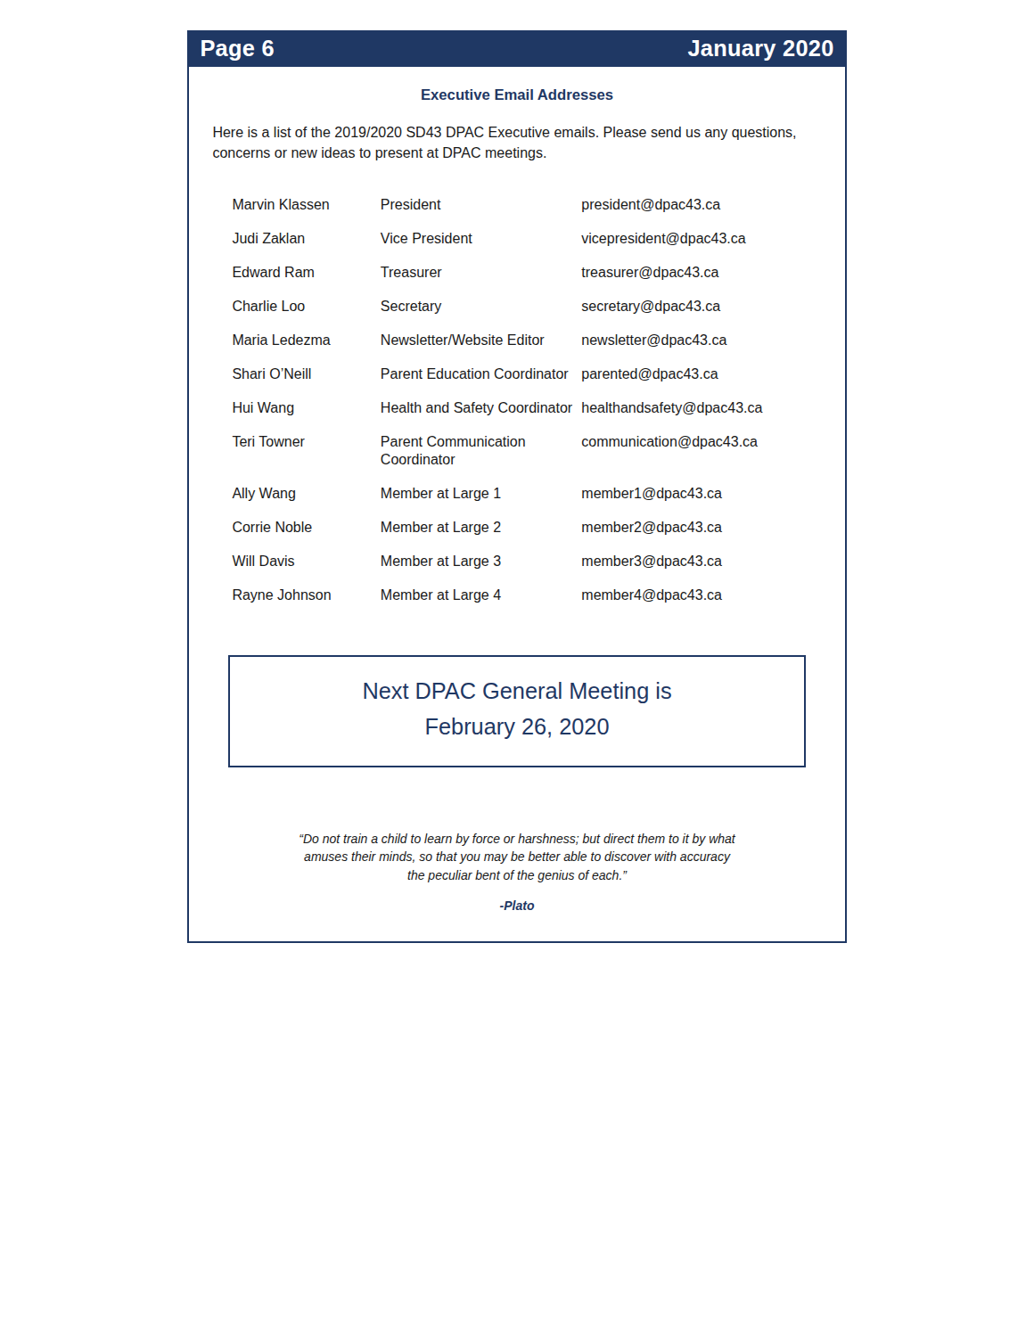Page 6 January 2020
Executive Email Addresses
Here is a list of the 2019/2020 SD43 DPAC Executive emails. Please send us any questions, concerns or new ideas to present at DPAC meetings.
| Marvin Klassen | President | president@dpac43.ca |
| Judi Zaklan | Vice President | vicepresident@dpac43.ca |
| Edward Ram | Treasurer | treasurer@dpac43.ca |
| Charlie Loo | Secretary | secretary@dpac43.ca |
| Maria Ledezma | Newsletter/Website Editor | newsletter@dpac43.ca |
| Shari O’Neill | Parent Education Coordinator | parented@dpac43.ca |
| Hui Wang | Health and Safety Coordinator | healthandsafety@dpac43.ca |
| Teri Towner | Parent Communication Coordinator | communication@dpac43.ca |
| Ally Wang | Member at Large 1 | member1@dpac43.ca |
| Corrie Noble | Member at Large 2 | member2@dpac43.ca |
| Will Davis | Member at Large 3 | member3@dpac43.ca |
| Rayne Johnson | Member at Large 4 | member4@dpac43.ca |
Next DPAC General Meeting is
February 26, 2020
“Do not train a child to learn by force or harshness; but direct them to it by what amuses their minds, so that you may be better able to discover with accuracy the peculiar bent of the genius of each.”
-Plato